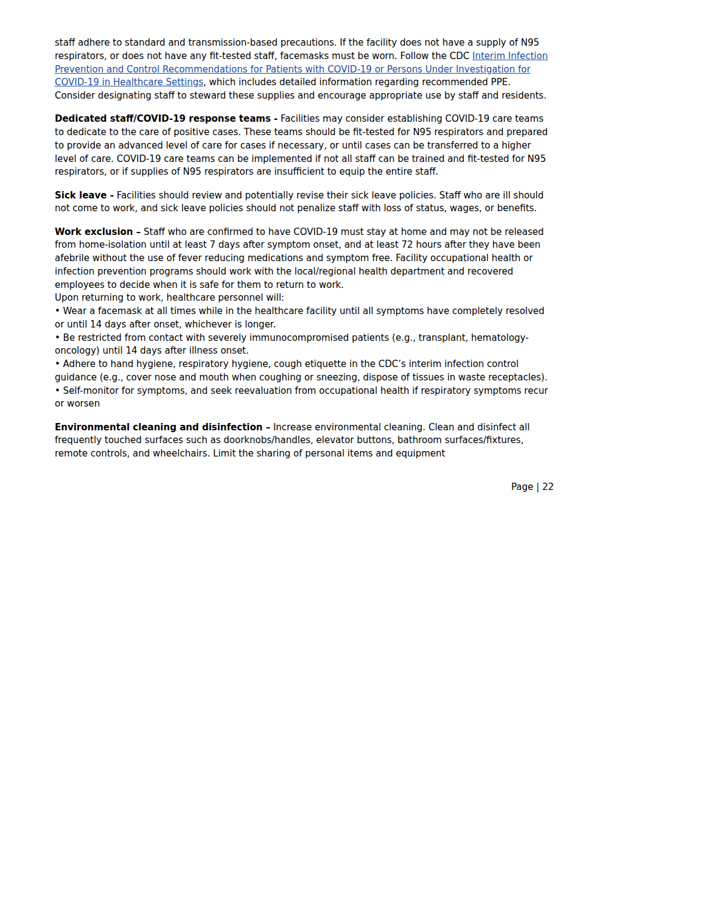staff adhere to standard and transmission-based precautions. If the facility does not have a supply of N95 respirators, or does not have any fit-tested staff, facemasks must be worn. Follow the CDC Interim Infection Prevention and Control Recommendations for Patients with COVID-19 or Persons Under Investigation for COVID-19 in Healthcare Settings, which includes detailed information regarding recommended PPE.
Consider designating staff to steward these supplies and encourage appropriate use by staff and residents.
Dedicated staff/COVID-19 response teams - Facilities may consider establishing COVID-19 care teams to dedicate to the care of positive cases. These teams should be fit-tested for N95 respirators and prepared to provide an advanced level of care for cases if necessary, or until cases can be transferred to a higher level of care. COVID-19 care teams can be implemented if not all staff can be trained and fit-tested for N95 respirators, or if supplies of N95 respirators are insufficient to equip the entire staff.
Sick leave - Facilities should review and potentially revise their sick leave policies. Staff who are ill should not come to work, and sick leave policies should not penalize staff with loss of status, wages, or benefits.
Work exclusion – Staff who are confirmed to have COVID-19 must stay at home and may not be released from home-isolation until at least 7 days after symptom onset, and at least 72 hours after they have been afebrile without the use of fever reducing medications and symptom free. Facility occupational health or infection prevention programs should work with the local/regional health department and recovered employees to decide when it is safe for them to return to work.
Upon returning to work, healthcare personnel will:
• Wear a facemask at all times while in the healthcare facility until all symptoms have completely resolved or until 14 days after onset, whichever is longer.
• Be restricted from contact with severely immunocompromised patients (e.g., transplant, hematology-oncology) until 14 days after illness onset.
• Adhere to hand hygiene, respiratory hygiene, cough etiquette in the CDC’s interim infection control guidance (e.g., cover nose and mouth when coughing or sneezing, dispose of tissues in waste receptacles).
• Self-monitor for symptoms, and seek reevaluation from occupational health if respiratory symptoms recur or worsen
Environmental cleaning and disinfection – Increase environmental cleaning. Clean and disinfect all frequently touched surfaces such as doorknobs/handles, elevator buttons, bathroom surfaces/fixtures, remote controls, and wheelchairs. Limit the sharing of personal items and equipment
Page | 22